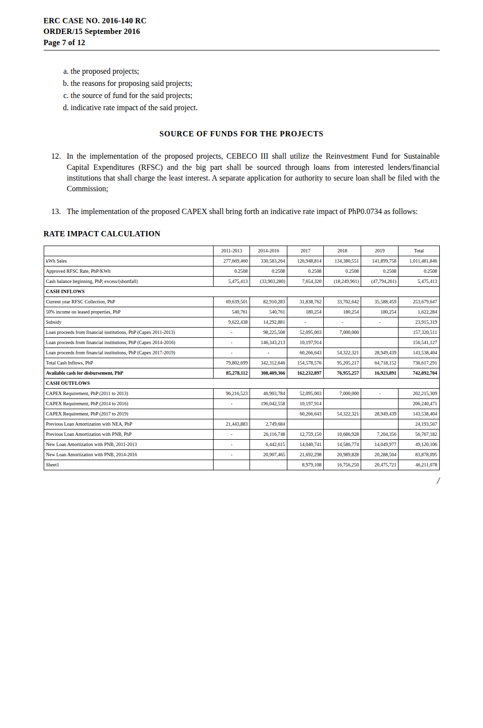ERC CASE NO. 2016-140 RC
ORDER/15 September 2016
Page 7 of 12
the proposed projects;
the reasons for proposing said projects;
the source of fund for the said projects;
indicative rate impact of the said project.
SOURCE OF FUNDS FOR THE PROJECTS
In the implementation of the proposed projects, CEBECO III shall utilize the Reinvestment Fund for Sustainable Capital Expenditures (RFSC) and the big part shall be sourced through loans from interested lenders/financial institutions that shall charge the least interest. A separate application for authority to secure loan shall be filed with the Commission;
The implementation of the proposed CAPEX shall bring forth an indicative rate impact of PhP0.0734 as follows:
RATE IMPACT CALCULATION
| | 2011-2013 | 2014-2016 | 2017 | 2018 | 2019 | Total |
| --- | --- | --- | --- | --- | --- | --- |
| kWh Sales | 277,669,460 | 330,583,264 | 126,948,814 | 134,380,551 | 141,899,758 | 1,011,481,846 |
| Approved RFSC Rate, PhP/KWh | 0.2508 | 0.2508 | 0.2508 | 0.2508 | 0.2508 | 0.2508 |
| Cash balance beginning, PhP, excess/(shortfall) | 5,475,413 | (33,903,280) | 7,654,320 | (18,249,961) | (47,794,261) | 5,475,413 |
| CASH INFLOWS |
| Current year RFSC Collection, PhP | 69,639,501 | 82,910,283 | 31,838,762 | 33,702,642 | 35,588,459 | 253,679,647 |
| 50% income on leased properties, PhP | 540,761 | 540,761 | 180,254 | 180,254 | 180,254 | 1,622,284 |
| Subsidy | 9,622,438 | 14,292,881 | - | - | - | 23,915,319 |
| Loan proceeds from financial institutions, PhP (Capex 2011-2013) | - | 98,225,508 | 52,095,003 | 7,000,000 | | 157,320,511 |
| Loan proceeds from financial institutions, PhP (Capex 2014-2016) | - | 146,343,213 | 10,197,914 | | | 156,541,127 |
| Loan proceeds from financial institutions, PhP (Capex 2017-2019) | - | - | 60,266,643 | 54,322,321 | 28,949,439 | 143,538,404 |
| Total Cash Inflows, PhP | 79,802,699 | 342,312,646 | 154,578,576 | 95,205,217 | 64,718,152 | 736,617,291 |
| Available cash for disbursement, PhP | 85,278,112 | 308,409,366 | 162,232,897 | 76,955,257 | 16,923,891 | 742,092,704 |
| CASH OUTFLOWS |
| CAPEX Requirement, PhP (2011 to 2013) | 96,216,523 | 46,903,784 | 52,095,003 | 7,000,000 | - | 202,215,309 |
| CAPEX Requirement, PhP (2014 to 2016) | - | 196,042,558 | 10,197,914 | | | 206,240,471 |
| CAPEX Requirement, PhP (2017 to 2019) | | | 60,266,643 | 54,322,321 | 28,949,439 | 143,538,404 |
| Previous Loan Amortization with NEA, PhP | 21,443,883 | 2,749,684 | | | | 24,193,567 |
| Previous Loan Amortization with PNB, PhP | - | 26,116,748 | 12,759,150 | 10,686,928 | 7,204,356 | 56,767,182 |
| New Loan Amortization with PNB, 2011-2013 | - | 6,442,615 | 14,040,741 | 14,586,774 | 14,049,977 | 49,120,106 |
| New Loan Amortization with PNB, 2014-2016 | - | 20,907,465 | 21,692,298 | 20,989,828 | 20,288,504 | 83,878,095 |
| Sheet1 | | | 8,979,108 | 16,756,250 | 20,475,721 | 46,211,078 |
/